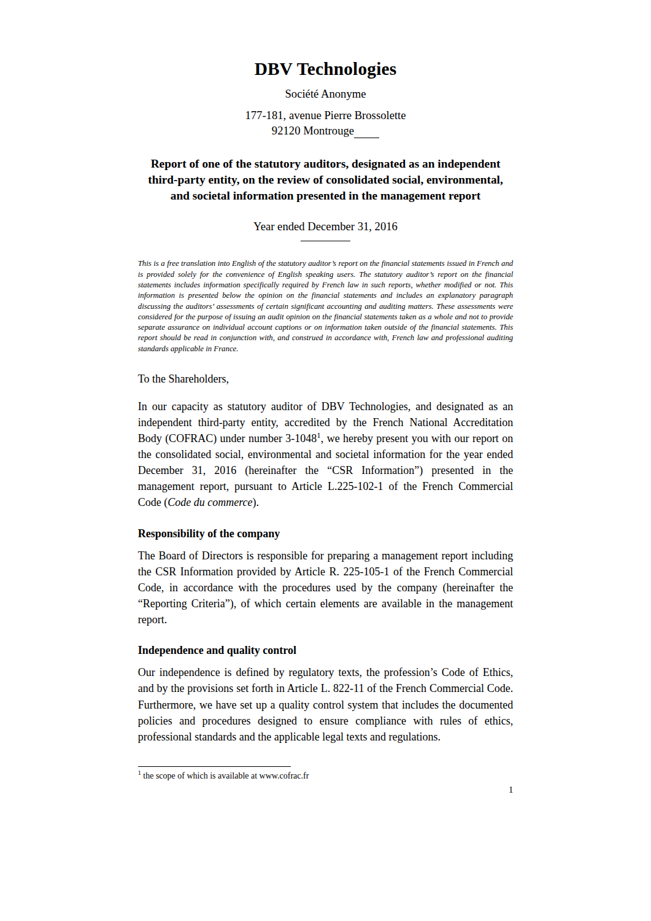DBV Technologies
Société Anonyme
177-181, avenue Pierre Brossolette
92120 Montrouge
Report of one of the statutory auditors, designated as an independent third-party entity, on the review of consolidated social, environmental, and societal information presented in the management report
Year ended December 31, 2016
This is a free translation into English of the statutory auditor’s report on the financial statements issued in French and is provided solely for the convenience of English speaking users. The statutory auditor’s report on the financial statements includes information specifically required by French law in such reports, whether modified or not. This information is presented below the opinion on the financial statements and includes an explanatory paragraph discussing the auditors’ assessments of certain significant accounting and auditing matters. These assessments were considered for the purpose of issuing an audit opinion on the financial statements taken as a whole and not to provide separate assurance on individual account captions or on information taken outside of the financial statements. This report should be read in conjunction with, and construed in accordance with, French law and professional auditing standards applicable in France.
To the Shareholders,
In our capacity as statutory auditor of DBV Technologies, and designated as an independent third-party entity, accredited by the French National Accreditation Body (COFRAC) under number 3-10481, we hereby present you with our report on the consolidated social, environmental and societal information for the year ended December 31, 2016 (hereinafter the “CSR Information”) presented in the management report, pursuant to Article L.225-102-1 of the French Commercial Code (Code du commerce).
Responsibility of the company
The Board of Directors is responsible for preparing a management report including the CSR Information provided by Article R. 225-105-1 of the French Commercial Code, in accordance with the procedures used by the company (hereinafter the “Reporting Criteria”), of which certain elements are available in the management report.
Independence and quality control
Our independence is defined by regulatory texts, the profession’s Code of Ethics, and by the provisions set forth in Article L. 822-11 of the French Commercial Code. Furthermore, we have set up a quality control system that includes the documented policies and procedures designed to ensure compliance with rules of ethics, professional standards and the applicable legal texts and regulations.
1 the scope of which is available at www.cofrac.fr
1